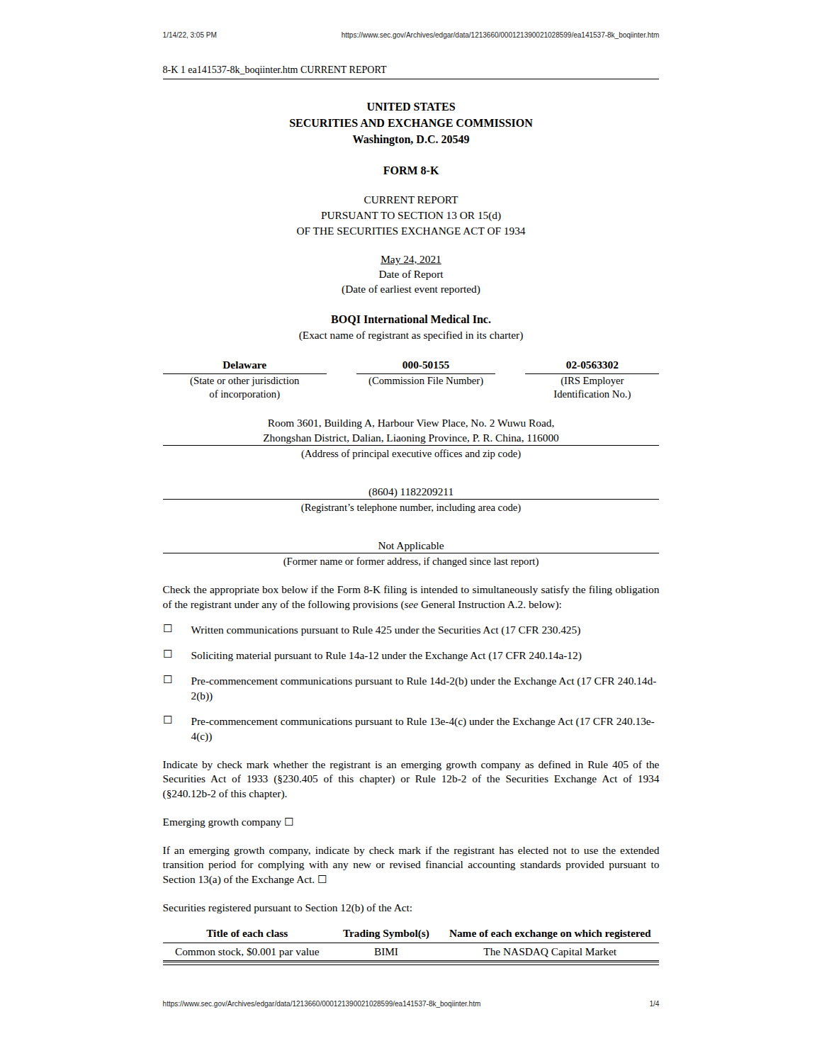1/14/22, 3:05 PM https://www.sec.gov/Archives/edgar/data/1213660/000121390021028599/ea141537-8k_boqiinter.htm
8-K 1 ea141537-8k_boqiinter.htm CURRENT REPORT
UNITED STATES
SECURITIES AND EXCHANGE COMMISSION
Washington, D.C. 20549
FORM 8-K
CURRENT REPORT
PURSUANT TO SECTION 13 OR 15(d)
OF THE SECURITIES EXCHANGE ACT OF 1934
May 24, 2021
Date of Report
(Date of earliest event reported)
BOQI International Medical Inc.
(Exact name of registrant as specified in its charter)
| Delaware | | 000-50155 | | 02-0563302 |
| (State or other jurisdiction of incorporation) | | (Commission File Number) | | (IRS Employer Identification No.) |
Room 3601, Building A, Harbour View Place, No. 2 Wuwu Road,
Zhongshan District, Dalian, Liaoning Province, P. R. China, 116000
(Address of principal executive offices and zip code)
(8604) 1182209211
(Registrant’s telephone number, including area code)
Not Applicable
(Former name or former address, if changed since last report)
Check the appropriate box below if the Form 8-K filing is intended to simultaneously satisfy the filing obligation of the registrant under any of the following provisions (see General Instruction A.2. below):
☐ Written communications pursuant to Rule 425 under the Securities Act (17 CFR 230.425)
☐ Soliciting material pursuant to Rule 14a-12 under the Exchange Act (17 CFR 240.14a-12)
☐ Pre-commencement communications pursuant to Rule 14d-2(b) under the Exchange Act (17 CFR 240.14d-2(b))
☐ Pre-commencement communications pursuant to Rule 13e-4(c) under the Exchange Act (17 CFR 240.13e-4(c))
Indicate by check mark whether the registrant is an emerging growth company as defined in Rule 405 of the Securities Act of 1933 (§230.405 of this chapter) or Rule 12b-2 of the Securities Exchange Act of 1934 (§240.12b-2 of this chapter).
Emerging growth company ☐
If an emerging growth company, indicate by check mark if the registrant has elected not to use the extended transition period for complying with any new or revised financial accounting standards provided pursuant to Section 13(a) of the Exchange Act. ☐
Securities registered pursuant to Section 12(b) of the Act:
| Title of each class | Trading Symbol(s) | Name of each exchange on which registered |
| --- | --- | --- |
| Common stock, $0.001 par value | BIMI | The NASDAQ Capital Market |
https://www.sec.gov/Archives/edgar/data/1213660/000121390021028599/ea141537-8k_boqiinter.htm 1/4